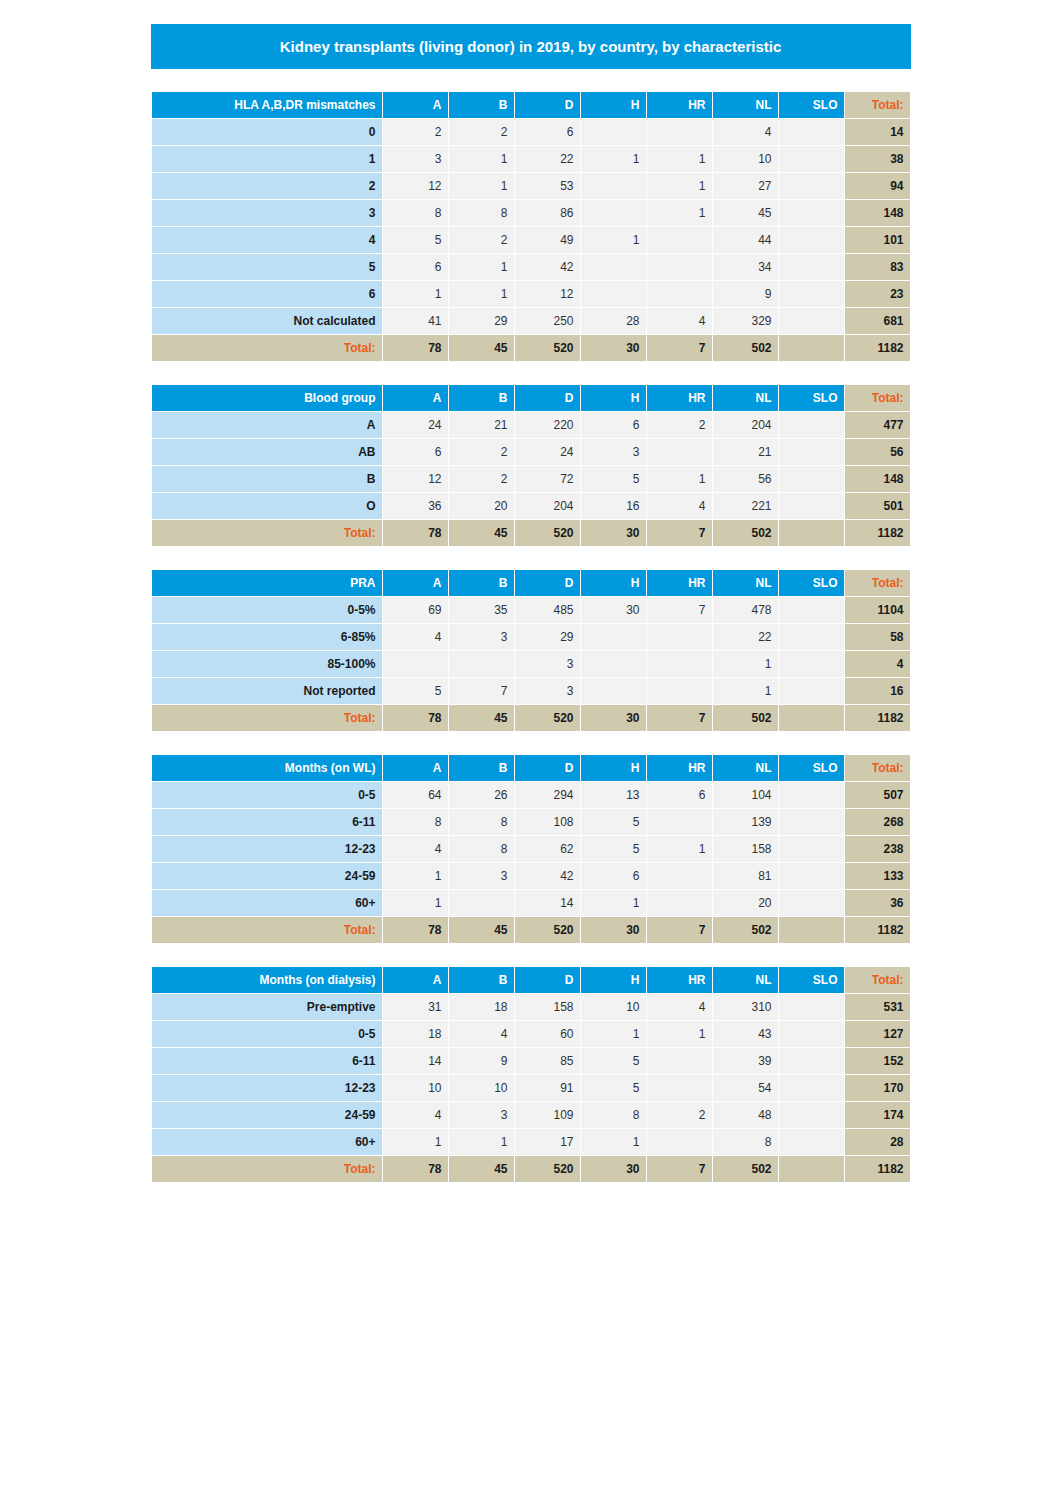Kidney transplants (living donor) in 2019, by country, by characteristic
| HLA A,B,DR mismatches | A | B | D | H | HR | NL | SLO | Total: |
| --- | --- | --- | --- | --- | --- | --- | --- | --- |
| 0 | 2 | 2 | 6 | | | 4 | | 14 |
| 1 | 3 | 1 | 22 | 1 | 1 | 10 | | 38 |
| 2 | 12 | 1 | 53 | | 1 | 27 | | 94 |
| 3 | 8 | 8 | 86 | | 1 | 45 | | 148 |
| 4 | 5 | 2 | 49 | 1 | | 44 | | 101 |
| 5 | 6 | 1 | 42 | | | 34 | | 83 |
| 6 | 1 | 1 | 12 | | | 9 | | 23 |
| Not calculated | 41 | 29 | 250 | 28 | 4 | 329 | | 681 |
| Total: | 78 | 45 | 520 | 30 | 7 | 502 | | 1182 |
| Blood group | A | B | D | H | HR | NL | SLO | Total: |
| --- | --- | --- | --- | --- | --- | --- | --- | --- |
| A | 24 | 21 | 220 | 6 | 2 | 204 | | 477 |
| AB | 6 | 2 | 24 | 3 | | 21 | | 56 |
| B | 12 | 2 | 72 | 5 | 1 | 56 | | 148 |
| O | 36 | 20 | 204 | 16 | 4 | 221 | | 501 |
| Total: | 78 | 45 | 520 | 30 | 7 | 502 | | 1182 |
| PRA | A | B | D | H | HR | NL | SLO | Total: |
| --- | --- | --- | --- | --- | --- | --- | --- | --- |
| 0-5% | 69 | 35 | 485 | 30 | 7 | 478 | | 1104 |
| 6-85% | 4 | 3 | 29 | | | 22 | | 58 |
| 85-100% | | | 3 | | | 1 | | 4 |
| Not reported | 5 | 7 | 3 | | | 1 | | 16 |
| Total: | 78 | 45 | 520 | 30 | 7 | 502 | | 1182 |
| Months (on WL) | A | B | D | H | HR | NL | SLO | Total: |
| --- | --- | --- | --- | --- | --- | --- | --- | --- |
| 0-5 | 64 | 26 | 294 | 13 | 6 | 104 | | 507 |
| 6-11 | 8 | 8 | 108 | 5 | | 139 | | 268 |
| 12-23 | 4 | 8 | 62 | 5 | 1 | 158 | | 238 |
| 24-59 | 1 | 3 | 42 | 6 | | 81 | | 133 |
| 60+ | 1 | | 14 | 1 | | 20 | | 36 |
| Total: | 78 | 45 | 520 | 30 | 7 | 502 | | 1182 |
| Months (on dialysis) | A | B | D | H | HR | NL | SLO | Total: |
| --- | --- | --- | --- | --- | --- | --- | --- | --- |
| Pre-emptive | 31 | 18 | 158 | 10 | 4 | 310 | | 531 |
| 0-5 | 18 | 4 | 60 | 1 | 1 | 43 | | 127 |
| 6-11 | 14 | 9 | 85 | 5 | | 39 | | 152 |
| 12-23 | 10 | 10 | 91 | 5 | | 54 | | 170 |
| 24-59 | 4 | 3 | 109 | 8 | 2 | 48 | | 174 |
| 60+ | 1 | 1 | 17 | 1 | | 8 | | 28 |
| Total: | 78 | 45 | 520 | 30 | 7 | 502 | | 1182 |